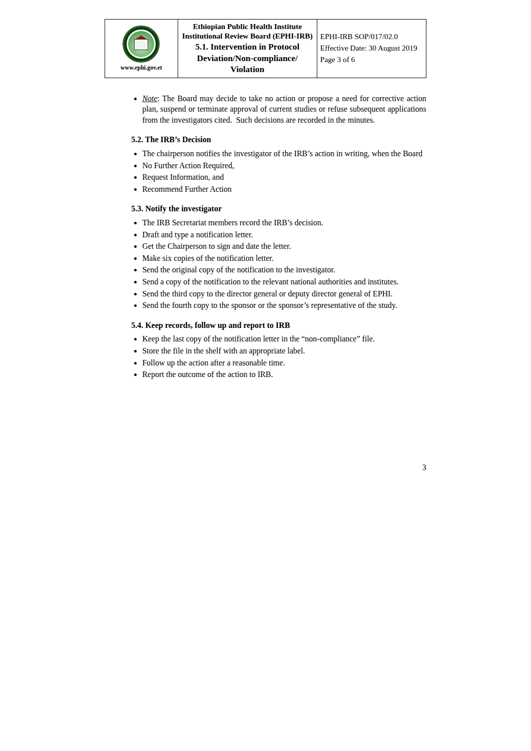| www.ephi.gov.et | Ethiopian Public Health Institute Institutional Review Board (EPHI-IRB) 5.1. Intervention in Protocol Deviation/Non-compliance/ Violation | EPHI-IRB SOP/017/02.0 Effective Date: 30 August 2019 Page 3 of 6 |
Note: The Board may decide to take no action or propose a need for corrective action plan, suspend or terminate approval of current studies or refuse subsequent applications from the investigators cited. Such decisions are recorded in the minutes.
5.2. The IRB’s Decision
The chairperson notifies the investigator of the IRB’s action in writing, when the Board
No Further Action Required,
Request Information, and
Recommend Further Action
5.3. Notify the investigator
The IRB Secretariat members record the IRB’s decision.
Draft and type a notification letter.
Get the Chairperson to sign and date the letter.
Make six copies of the notification letter.
Send the original copy of the notification to the investigator.
Send a copy of the notification to the relevant national authorities and institutes.
Send the third copy to the director general or deputy director general of EPHI.
Send the fourth copy to the sponsor or the sponsor’s representative of the study.
5.4. Keep records, follow up and report to IRB
Keep the last copy of the notification letter in the “non-compliance” file.
Store the file in the shelf with an appropriate label.
Follow up the action after a reasonable time.
Report the outcome of the action to IRB.
3